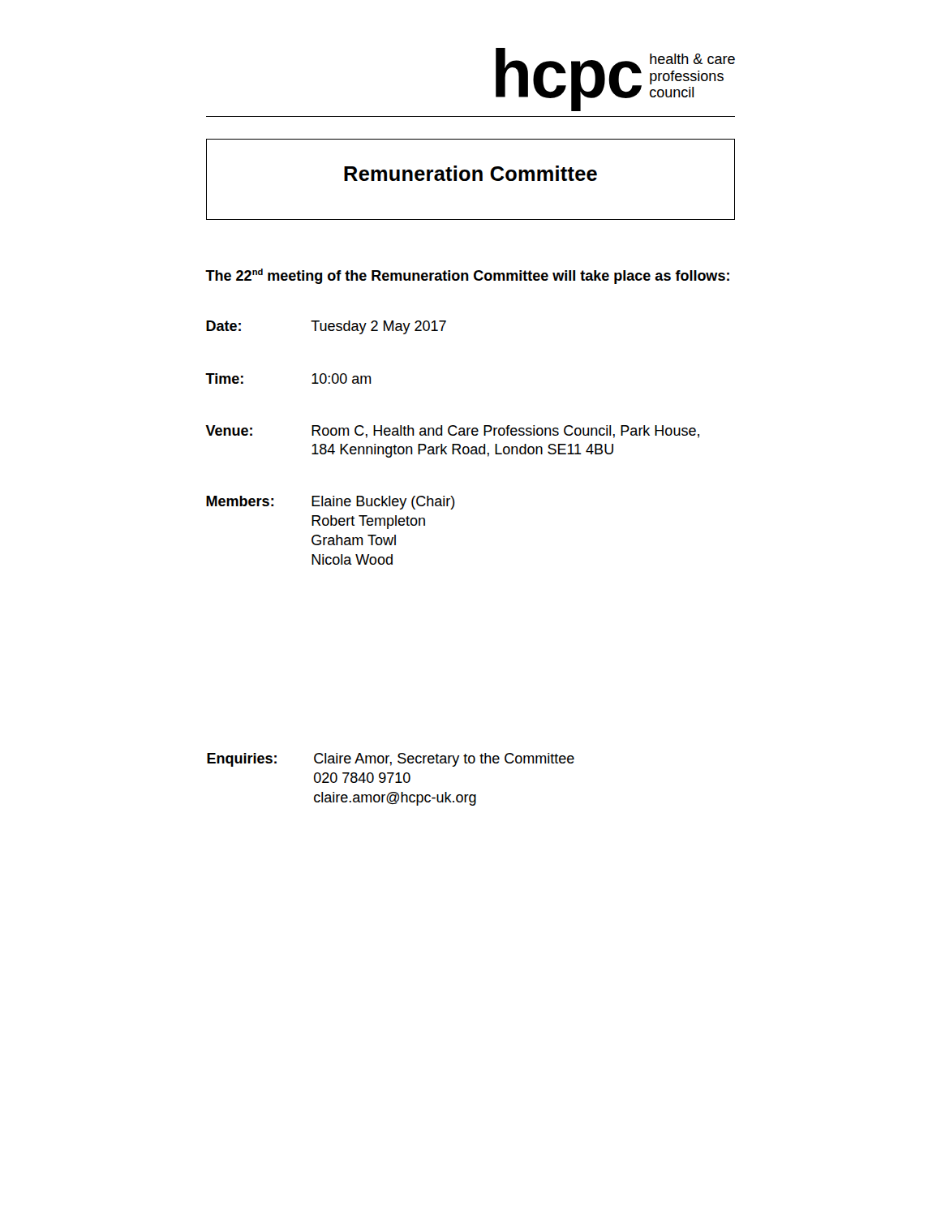hcpc health & care
professions
council
Remuneration Committee
The 22nd meeting of the Remuneration Committee will take place as follows:
| Date: | Tuesday 2 May 2017 |
| Time: | 10:00 am |
| Venue: | Room C, Health and Care Professions Council, Park House, 184 Kennington Park Road, London SE11 4BU |
| Members: | Elaine Buckley (Chair) Robert Templeton Graham Towl Nicola Wood |
| Enquiries: | Claire Amor, Secretary to the Committee 020 7840 9710 claire.amor@hcpc-uk.org |